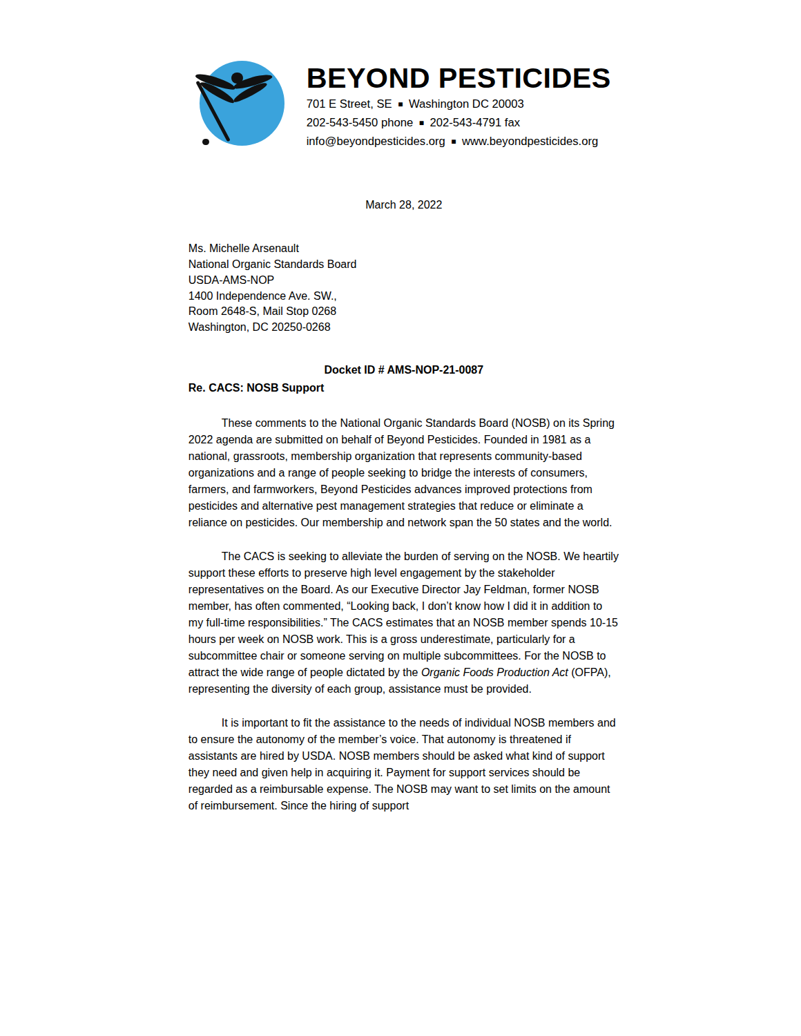BEYOND PESTICIDES
701 E Street, SE ■ Washington DC 20003
202-543-5450 phone ■ 202-543-4791 fax
info@beyondpesticides.org ■ www.beyondpesticides.org
March 28, 2022
Ms. Michelle Arsenault
National Organic Standards Board
USDA-AMS-NOP
1400 Independence Ave. SW.,
Room 2648-S, Mail Stop 0268
Washington, DC 20250-0268
Docket ID # AMS-NOP-21-0087
Re. CACS: NOSB Support
These comments to the National Organic Standards Board (NOSB) on its Spring 2022 agenda are submitted on behalf of Beyond Pesticides. Founded in 1981 as a national, grassroots, membership organization that represents community-based organizations and a range of people seeking to bridge the interests of consumers, farmers, and farmworkers, Beyond Pesticides advances improved protections from pesticides and alternative pest management strategies that reduce or eliminate a reliance on pesticides. Our membership and network span the 50 states and the world.
The CACS is seeking to alleviate the burden of serving on the NOSB. We heartily support these efforts to preserve high level engagement by the stakeholder representatives on the Board. As our Executive Director Jay Feldman, former NOSB member, has often commented, “Looking back, I don’t know how I did it in addition to my full-time responsibilities.” The CACS estimates that an NOSB member spends 10-15 hours per week on NOSB work. This is a gross underestimate, particularly for a subcommittee chair or someone serving on multiple subcommittees. For the NOSB to attract the wide range of people dictated by the Organic Foods Production Act (OFPA), representing the diversity of each group, assistance must be provided.
It is important to fit the assistance to the needs of individual NOSB members and to ensure the autonomy of the member’s voice. That autonomy is threatened if assistants are hired by USDA. NOSB members should be asked what kind of support they need and given help in acquiring it. Payment for support services should be regarded as a reimbursable expense. The NOSB may want to set limits on the amount of reimbursement. Since the hiring of support